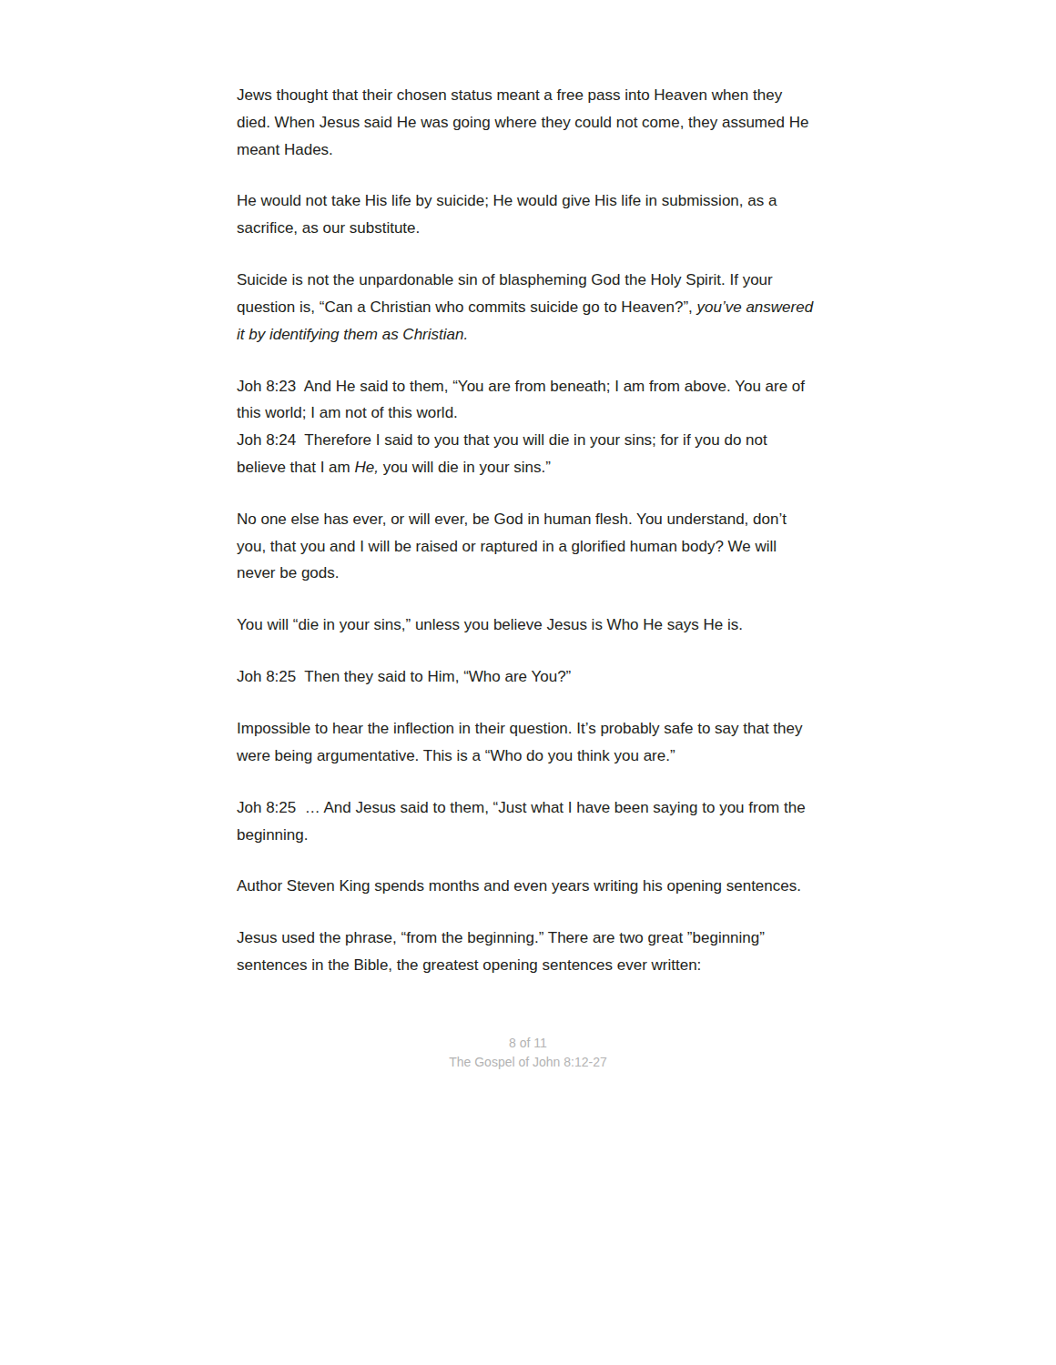Jews thought that their chosen status meant a free pass into Heaven when they died. When Jesus said He was going where they could not come, they assumed He meant Hades.
He would not take His life by suicide; He would give His life in submission, as a sacrifice, as our substitute.
Suicide is not the unpardonable sin of blaspheming God the Holy Spirit. If your question is, “Can a Christian who commits suicide go to Heaven?”, you’ve answered it by identifying them as Christian.
Joh 8:23 And He said to them, “You are from beneath; I am from above. You are of this world; I am not of this world.
Joh 8:24 Therefore I said to you that you will die in your sins; for if you do not believe that I am He, you will die in your sins.”
No one else has ever, or will ever, be God in human flesh. You understand, don’t you, that you and I will be raised or raptured in a glorified human body? We will never be gods.
You will “die in your sins,” unless you believe Jesus is Who He says He is.
Joh 8:25 Then they said to Him, “Who are You?”
Impossible to hear the inflection in their question. It’s probably safe to say that they were being argumentative. This is a “Who do you think you are.”
Joh 8:25 … And Jesus said to them, “Just what I have been saying to you from the beginning.
Author Steven King spends months and even years writing his opening sentences.
Jesus used the phrase, “from the beginning.” There are two great ”beginning” sentences in the Bible, the greatest opening sentences ever written:
8 of 11
The Gospel of John 8:12-27